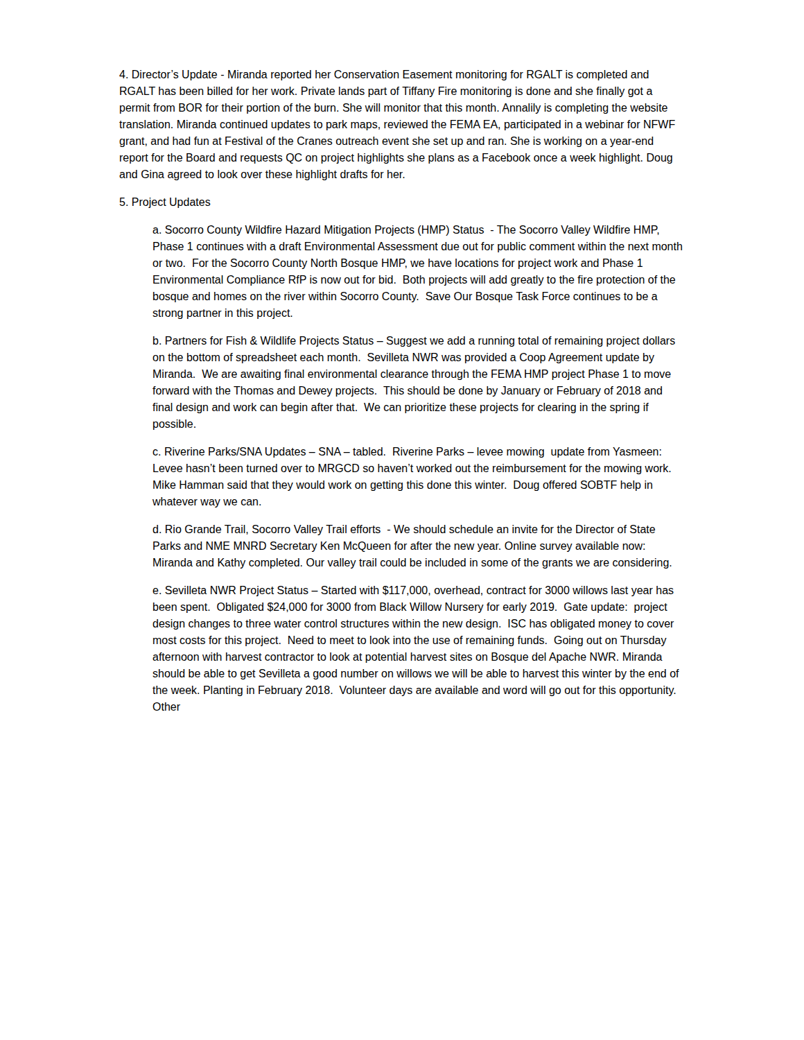4. Director’s Update - Miranda reported her Conservation Easement monitoring for RGALT is completed and RGALT has been billed for her work. Private lands part of Tiffany Fire monitoring is done and she finally got a permit from BOR for their portion of the burn. She will monitor that this month. Annalily is completing the website translation. Miranda continued updates to park maps, reviewed the FEMA EA, participated in a webinar for NFWF grant, and had fun at Festival of the Cranes outreach event she set up and ran. She is working on a year-end report for the Board and requests QC on project highlights she plans as a Facebook once a week highlight. Doug and Gina agreed to look over these highlight drafts for her.
5. Project Updates
a. Socorro County Wildfire Hazard Mitigation Projects (HMP) Status - The Socorro Valley Wildfire HMP, Phase 1 continues with a draft Environmental Assessment due out for public comment within the next month or two. For the Socorro County North Bosque HMP, we have locations for project work and Phase 1 Environmental Compliance RfP is now out for bid. Both projects will add greatly to the fire protection of the bosque and homes on the river within Socorro County. Save Our Bosque Task Force continues to be a strong partner in this project.
b. Partners for Fish & Wildlife Projects Status – Suggest we add a running total of remaining project dollars on the bottom of spreadsheet each month. Sevilleta NWR was provided a Coop Agreement update by Miranda. We are awaiting final environmental clearance through the FEMA HMP project Phase 1 to move forward with the Thomas and Dewey projects. This should be done by January or February of 2018 and final design and work can begin after that. We can prioritize these projects for clearing in the spring if possible.
c. Riverine Parks/SNA Updates – SNA – tabled. Riverine Parks – levee mowing update from Yasmeen: Levee hasn’t been turned over to MRGCD so haven’t worked out the reimbursement for the mowing work. Mike Hamman said that they would work on getting this done this winter. Doug offered SOBTF help in whatever way we can.
d. Rio Grande Trail, Socorro Valley Trail efforts - We should schedule an invite for the Director of State Parks and NME MNRD Secretary Ken McQueen for after the new year. Online survey available now: Miranda and Kathy completed. Our valley trail could be included in some of the grants we are considering.
e. Sevilleta NWR Project Status – Started with $117,000, overhead, contract for 3000 willows last year has been spent. Obligated $24,000 for 3000 from Black Willow Nursery for early 2019. Gate update: project design changes to three water control structures within the new design. ISC has obligated money to cover most costs for this project. Need to meet to look into the use of remaining funds. Going out on Thursday afternoon with harvest contractor to look at potential harvest sites on Bosque del Apache NWR. Miranda should be able to get Sevilleta a good number on willows we will be able to harvest this winter by the end of the week. Planting in February 2018. Volunteer days are available and word will go out for this opportunity. Other